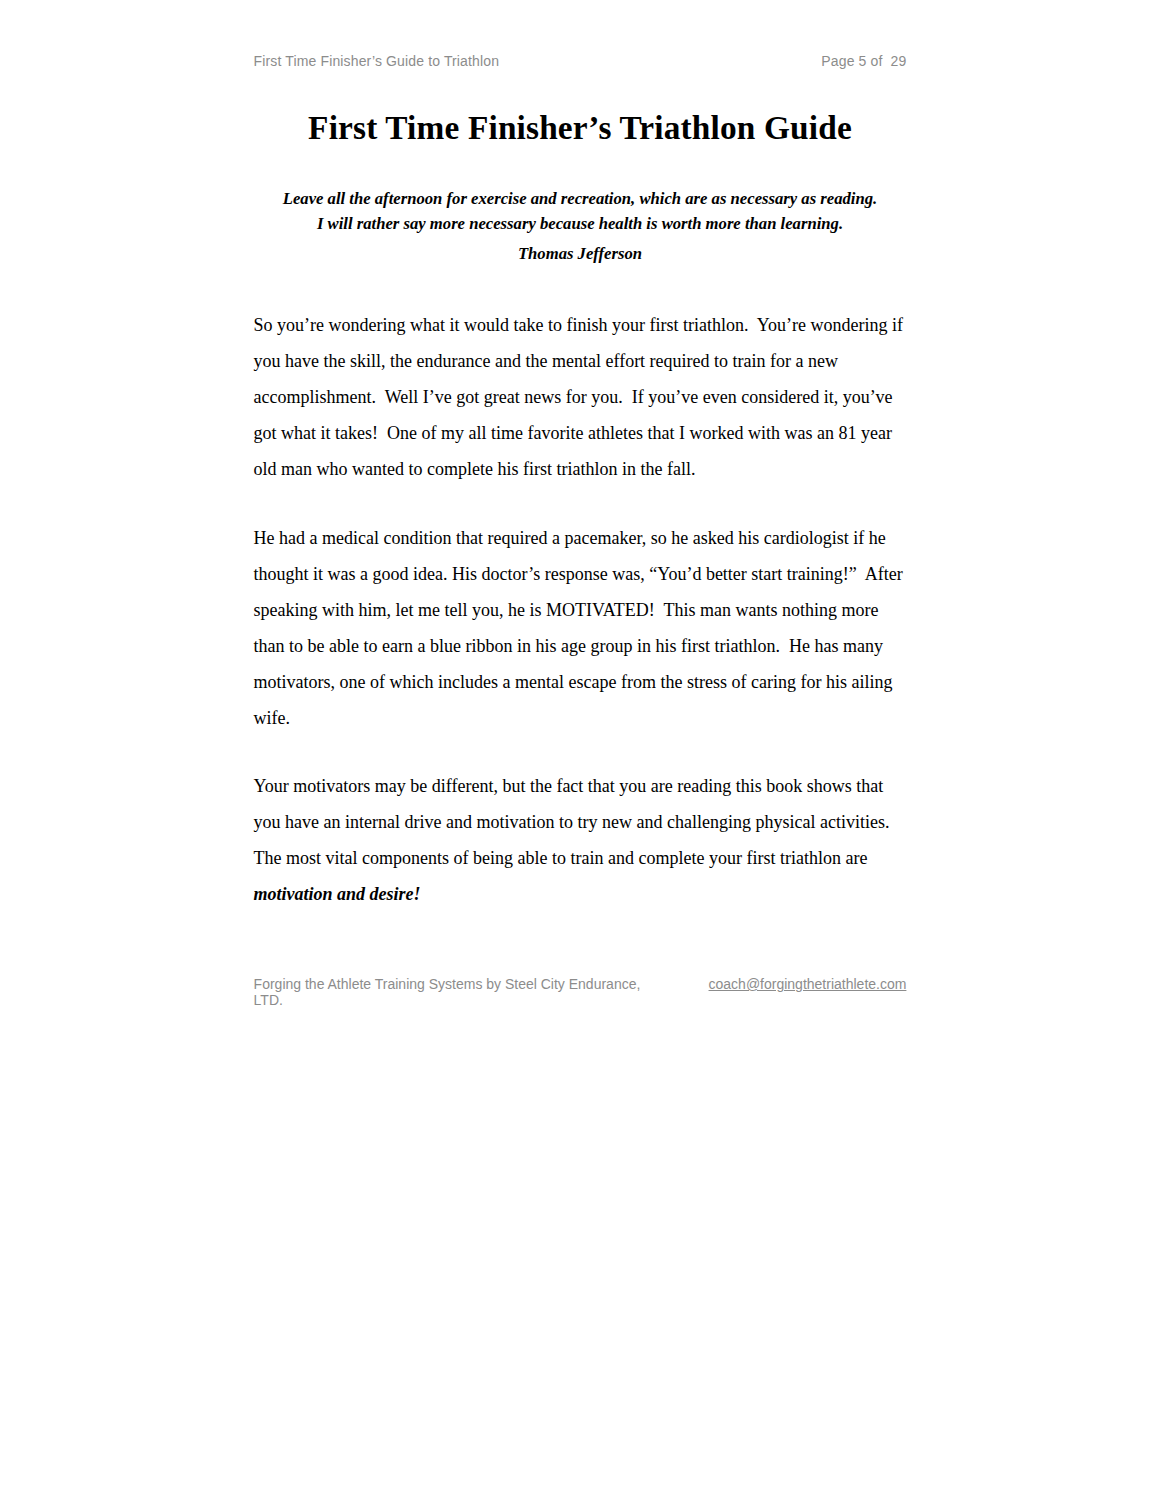First Time Finisher’s Guide to Triathlon Page 5 of 29
First Time Finisher’s Triathlon Guide
Leave all the afternoon for exercise and recreation, which are as necessary as reading. I will rather say more necessary because health is worth more than learning. Thomas Jefferson
So you’re wondering what it would take to finish your first triathlon. You’re wondering if you have the skill, the endurance and the mental effort required to train for a new accomplishment. Well I’ve got great news for you. If you’ve even considered it, you’ve got what it takes! One of my all time favorite athletes that I worked with was an 81 year old man who wanted to complete his first triathlon in the fall.
He had a medical condition that required a pacemaker, so he asked his cardiologist if he thought it was a good idea. His doctor’s response was, “You’d better start training!” After speaking with him, let me tell you, he is MOTIVATED! This man wants nothing more than to be able to earn a blue ribbon in his age group in his first triathlon. He has many motivators, one of which includes a mental escape from the stress of caring for his ailing wife.
Your motivators may be different, but the fact that you are reading this book shows that you have an internal drive and motivation to try new and challenging physical activities. The most vital components of being able to train and complete your first triathlon are motivation and desire!
Forging the Athlete Training Systems by Steel City Endurance, LTD. coach@forgingthetriathlete.com